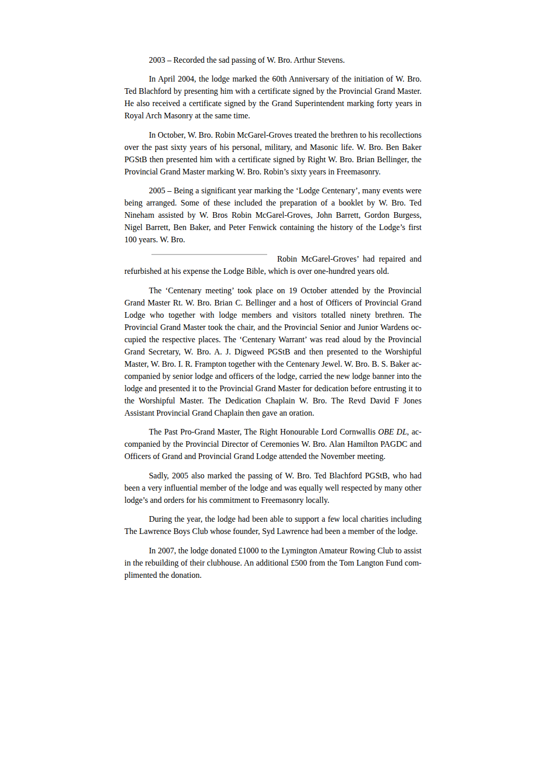2003 – Recorded the sad passing of W. Bro. Arthur Stevens.
In April 2004, the lodge marked the 60th Anniversary of the initiation of W. Bro. Ted Blachford by presenting him with a certificate signed by the Provincial Grand Master. He also received a certificate signed by the Grand Superintendent marking forty years in Royal Arch Masonry at the same time.
In October, W. Bro. Robin McGarel-Groves treated the brethren to his recollections over the past sixty years of his personal, military, and Masonic life. W. Bro. Ben Baker PGStB then presented him with a certificate signed by Right W. Bro. Brian Bellinger, the Provincial Grand Master marking W. Bro. Robin’s sixty years in Freemasonry.
2005 – Being a significant year marking the ‘Lodge Centenary’, many events were being arranged. Some of these included the preparation of a booklet by W. Bro. Ted Nineham assisted by W. Bros Robin McGarel-Groves, John Barrett, Gordon Burgess, Nigel Barrett, Ben Baker, and Peter Fenwick containing the history of the Lodge’s first 100 years. W. Bro.
Robin McGarel-Groves’ had repaired and refurbished at his expense the Lodge Bible, which is over one-hundred years old.
The ‘Centenary meeting’ took place on 19 October attended by the Provincial Grand Master Rt. W. Bro. Brian C. Bellinger and a host of Officers of Provincial Grand Lodge who together with lodge members and visitors totalled ninety brethren. The Provincial Grand Master took the chair, and the Provincial Senior and Junior Wardens occupied the respective places. The ‘Centenary Warrant’ was read aloud by the Provincial Grand Secretary, W. Bro. A. J. Digweed PGStB and then presented to the Worshipful Master, W. Bro. I. R. Frampton together with the Centenary Jewel. W. Bro. B. S. Baker accompanied by senior lodge and officers of the lodge, carried the new lodge banner into the lodge and presented it to the Provincial Grand Master for dedication before entrusting it to the Worshipful Master. The Dedication Chaplain W. Bro. The Revd David F Jones Assistant Provincial Grand Chaplain then gave an oration.
The Past Pro-Grand Master, The Right Honourable Lord Cornwallis OBE DL, accompanied by the Provincial Director of Ceremonies W. Bro. Alan Hamilton PAGDC and Officers of Grand and Provincial Grand Lodge attended the November meeting.
Sadly, 2005 also marked the passing of W. Bro. Ted Blachford PGStB, who had been a very influential member of the lodge and was equally well respected by many other lodge’s and orders for his commitment to Freemasonry locally.
During the year, the lodge had been able to support a few local charities including The Lawrence Boys Club whose founder, Syd Lawrence had been a member of the lodge.
In 2007, the lodge donated £1000 to the Lymington Amateur Rowing Club to assist in the rebuilding of their clubhouse. An additional £500 from the Tom Langton Fund complimented the donation.